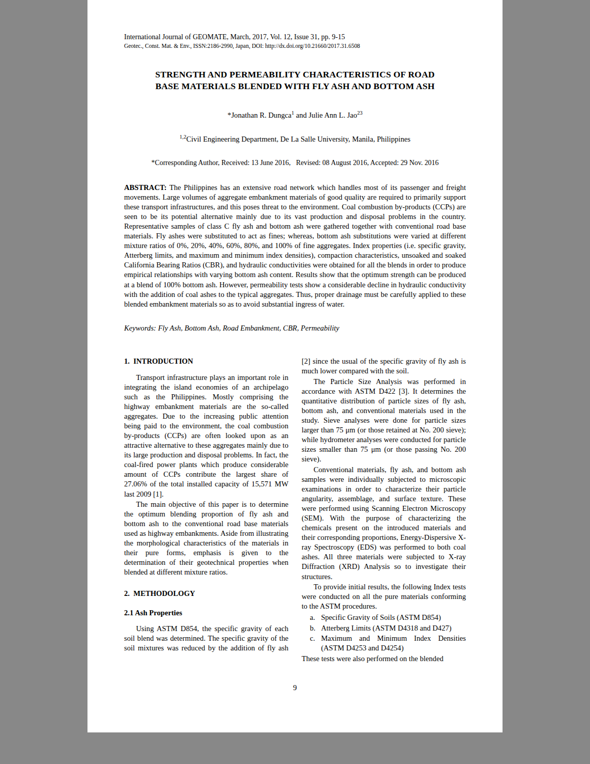International Journal of GEOMATE, March, 2017, Vol. 12, Issue 31, pp. 9-15
Geotec., Const. Mat. & Env., ISSN:2186-2990, Japan, DOI: http://dx.doi.org/10.21660/2017.31.6508
STRENGTH AND PERMEABILITY CHARACTERISTICS OF ROAD
BASE MATERIALS BLENDED WITH FLY ASH AND BOTTOM ASH
*Jonathan R. Dungca1 and Julie Ann L. Jao23
1,2Civil Engineering Department, De La Salle University, Manila, Philippines
*Corresponding Author, Received: 13 June 2016, Revised: 08 August 2016, Accepted: 29 Nov. 2016
ABSTRACT: The Philippines has an extensive road network which handles most of its passenger and freight movements. Large volumes of aggregate embankment materials of good quality are required to primarily support these transport infrastructures, and this poses threat to the environment. Coal combustion by-products (CCPs) are seen to be its potential alternative mainly due to its vast production and disposal problems in the country. Representative samples of class C fly ash and bottom ash were gathered together with conventional road base materials. Fly ashes were substituted to act as fines; whereas, bottom ash substitutions were varied at different mixture ratios of 0%, 20%, 40%, 60%, 80%, and 100% of fine aggregates. Index properties (i.e. specific gravity, Atterberg limits, and maximum and minimum index densities), compaction characteristics, unsoaked and soaked California Bearing Ratios (CBR), and hydraulic conductivities were obtained for all the blends in order to produce empirical relationships with varying bottom ash content. Results show that the optimum strength can be produced at a blend of 100% bottom ash. However, permeability tests show a considerable decline in hydraulic conductivity with the addition of coal ashes to the typical aggregates. Thus, proper drainage must be carefully applied to these blended embankment materials so as to avoid substantial ingress of water.
Keywords: Fly Ash, Bottom Ash, Road Embankment, CBR, Permeability
1. INTRODUCTION
Transport infrastructure plays an important role in integrating the island economies of an archipelago such as the Philippines. Mostly comprising the highway embankment materials are the so-called aggregates. Due to the increasing public attention being paid to the environment, the coal combustion by-products (CCPs) are often looked upon as an attractive alternative to these aggregates mainly due to its large production and disposal problems. In fact, the coal-fired power plants which produce considerable amount of CCPs contribute the largest share of 27.06% of the total installed capacity of 15,571 MW last 2009 [1].
The main objective of this paper is to determine the optimum blending proportion of fly ash and bottom ash to the conventional road base materials used as highway embankments. Aside from illustrating the morphological characteristics of the materials in their pure forms, emphasis is given to the determination of their geotechnical properties when blended at different mixture ratios.
2. METHODOLOGY
2.1 Ash Properties
Using ASTM D854, the specific gravity of each soil blend was determined. The specific gravity of the soil mixtures was reduced by the addition of fly ash [2] since the usual of the specific gravity of fly ash is much lower compared with the soil.
The Particle Size Analysis was performed in accordance with ASTM D422 [3]. It determines the quantitative distribution of particle sizes of fly ash, bottom ash, and conventional materials used in the study. Sieve analyses were done for particle sizes larger than 75 μm (or those retained at No. 200 sieve); while hydrometer analyses were conducted for particle sizes smaller than 75 μm (or those passing No. 200 sieve).
Conventional materials, fly ash, and bottom ash samples were individually subjected to microscopic examinations in order to characterize their particle angularity, assemblage, and surface texture. These were performed using Scanning Electron Microscopy (SEM). With the purpose of characterizing the chemicals present on the introduced materials and their corresponding proportions, Energy-Dispersive X-ray Spectroscopy (EDS) was performed to both coal ashes. All three materials were subjected to X-ray Diffraction (XRD) Analysis so to investigate their structures.
To provide initial results, the following Index tests were conducted on all the pure materials conforming to the ASTM procedures.
a. Specific Gravity of Soils (ASTM D854)
b. Atterberg Limits (ASTM D4318 and D427)
c. Maximum and Minimum Index Densities (ASTM D4253 and D4254)
These tests were also performed on the blended
9